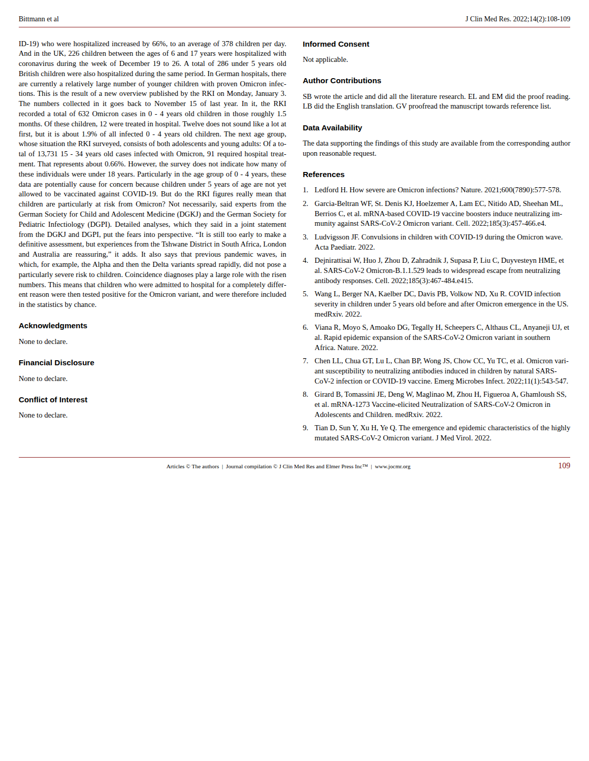Bittmann et al
J Clin Med Res. 2022;14(2):108-109
ID-19) who were hospitalized increased by 66%, to an average of 378 children per day. And in the UK, 226 children between the ages of 6 and 17 years were hospitalized with coronavirus during the week of December 19 to 26. A total of 286 under 5 years old British children were also hospitalized during the same period. In German hospitals, there are currently a relatively large number of younger children with proven Omicron infections. This is the result of a new overview published by the RKI on Monday, January 3. The numbers collected in it goes back to November 15 of last year. In it, the RKI recorded a total of 632 Omicron cases in 0 - 4 years old children in those roughly 1.5 months. Of these children, 12 were treated in hospital. Twelve does not sound like a lot at first, but it is about 1.9% of all infected 0 - 4 years old children. The next age group, whose situation the RKI surveyed, consists of both adolescents and young adults: Of a total of 13,731 15 - 34 years old cases infected with Omicron, 91 required hospital treatment. That represents about 0.66%. However, the survey does not indicate how many of these individuals were under 18 years. Particularly in the age group of 0 - 4 years, these data are potentially cause for concern because children under 5 years of age are not yet allowed to be vaccinated against COVID-19. But do the RKI figures really mean that children are particularly at risk from Omicron? Not necessarily, said experts from the German Society for Child and Adolescent Medicine (DGKJ) and the German Society for Pediatric Infectiology (DGPI). Detailed analyses, which they said in a joint statement from the DGKJ and DGPI, put the fears into perspective. “It is still too early to make a definitive assessment, but experiences from the Tshwane District in South Africa, London and Australia are reassuring,” it adds. It also says that previous pandemic waves, in which, for example, the Alpha and then the Delta variants spread rapidly, did not pose a particularly severe risk to children. Coincidence diagnoses play a large role with the risen numbers. This means that children who were admitted to hospital for a completely different reason were then tested positive for the Omicron variant, and were therefore included in the statistics by chance.
Acknowledgments
None to declare.
Financial Disclosure
None to declare.
Conflict of Interest
None to declare.
Informed Consent
Not applicable.
Author Contributions
SB wrote the article and did all the literature research. EL and EM did the proof reading. LB did the English translation. GV proofread the manuscript towards reference list.
Data Availability
The data supporting the findings of this study are available from the corresponding author upon reasonable request.
References
Ledford H. How severe are Omicron infections? Nature. 2021;600(7890):577-578.
Garcia-Beltran WF, St. Denis KJ, Hoelzemer A, Lam EC, Nitido AD, Sheehan ML, Berrios C, et al. mRNA-based COVID-19 vaccine boosters induce neutralizing immunity against SARS-CoV-2 Omicron variant. Cell. 2022;185(3):457-466.e4.
Ludvigsson JF. Convulsions in children with COVID-19 during the Omicron wave. Acta Paediatr. 2022.
Dejnirattisai W, Huo J, Zhou D, Zahradnik J, Supasa P, Liu C, Duyvesteyn HME, et al. SARS-CoV-2 Omicron-B.1.1.529 leads to widespread escape from neutralizing antibody responses. Cell. 2022;185(3):467-484.e415.
Wang L, Berger NA, Kaelber DC, Davis PB, Volkow ND, Xu R. COVID infection severity in children under 5 years old before and after Omicron emergence in the US. medRxiv. 2022.
Viana R, Moyo S, Amoako DG, Tegally H, Scheepers C, Althaus CL, Anyaneji UJ, et al. Rapid epidemic expansion of the SARS-CoV-2 Omicron variant in southern Africa. Nature. 2022.
Chen LL, Chua GT, Lu L, Chan BP, Wong JS, Chow CC, Yu TC, et al. Omicron variant susceptibility to neutralizing antibodies induced in children by natural SARS-CoV-2 infection or COVID-19 vaccine. Emerg Microbes Infect. 2022;11(1):543-547.
Girard B, Tomassini JE, Deng W, Maglinao M, Zhou H, Figueroa A, Ghamloush SS, et al. mRNA-1273 Vaccine-elicited Neutralization of SARS-CoV-2 Omicron in Adolescents and Children. medRxiv. 2022.
Tian D, Sun Y, Xu H, Ye Q. The emergence and epidemic characteristics of the highly mutated SARS-CoV-2 Omicron variant. J Med Virol. 2022.
Articles © The authors | Journal compilation © J Clin Med Res and Elmer Press Inc™ | www.jocmr.org
109